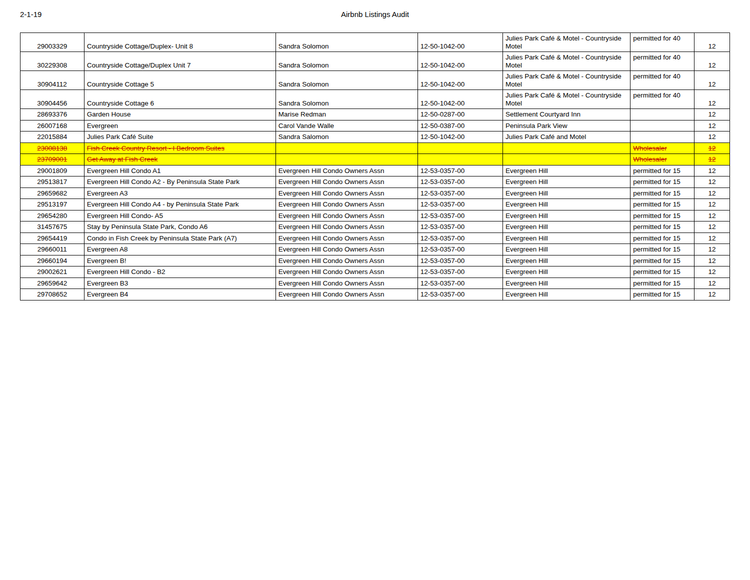2-1-19
Airbnb Listings Audit
| 29003329 | Countryside Cottage/Duplex- Unit 8 | Sandra Solomon | 12-50-1042-00 | Julies Park Café & Motel - Countryside Motel | permitted for 40 | 12 |
| 30229308 | Countryside Cottage/Duplex Unit 7 | Sandra Solomon | 12-50-1042-00 | Julies Park Café & Motel - Countryside Motel | permitted for 40 | 12 |
| 30904112 | Countryside Cottage 5 | Sandra Solomon | 12-50-1042-00 | Julies Park Café & Motel - Countryside Motel | permitted for 40 | 12 |
| 30904456 | Countryside Cottage 6 | Sandra Solomon | 12-50-1042-00 | Julies Park Café & Motel - Countryside Motel | permitted for 40 | 12 |
| 28693376 | Garden House | Marise Redman | 12-50-0287-00 | Settlement Courtyard Inn | | 12 |
| 26007168 | Evergreen | Carol Vande Walle | 12-50-0387-00 | Peninsula Park View | | 12 |
| 22015884 | Julies Park Café Suite | Sandra Salomon | 12-50-1042-00 | Julies Park Café and Motel | | 12 |
| 23008138 | Fish Creek Country Resort - I Bedroom Suites | | | | Wholesaler | 12 |
| 23709001 | Get Away at Fish Creek | | | | Wholesaler | 12 |
| 29001809 | Evergreen Hill Condo A1 | Evergreen Hill Condo Owners Assn | 12-53-0357-00 | Evergreen Hill | permitted for 15 | 12 |
| 29513817 | Evergreen Hill Condo A2 - By Peninsula State Park | Evergreen Hill Condo Owners Assn | 12-53-0357-00 | Evergreen Hill | permitted for 15 | 12 |
| 29659682 | Evergreen A3 | Evergreen Hill Condo Owners Assn | 12-53-0357-00 | Evergreen Hill | permitted for 15 | 12 |
| 29513197 | Evergreen Hill Condo A4 - by Peninsula State Park | Evergreen Hill Condo Owners Assn | 12-53-0357-00 | Evergreen Hill | permitted for 15 | 12 |
| 29654280 | Evergreen Hill Condo- A5 | Evergreen Hill Condo Owners Assn | 12-53-0357-00 | Evergreen Hill | permitted for 15 | 12 |
| 31457675 | Stay by Peninsula State Park, Condo A6 | Evergreen Hill Condo Owners Assn | 12-53-0357-00 | Evergreen Hill | permitted for 15 | 12 |
| 29654419 | Condo in Fish Creek by Peninsula State Park (A7) | Evergreen Hill Condo Owners Assn | 12-53-0357-00 | Evergreen Hill | permitted for 15 | 12 |
| 29660011 | Evergreen A8 | Evergreen Hill Condo Owners Assn | 12-53-0357-00 | Evergreen Hill | permitted for 15 | 12 |
| 29660194 | Evergreen B! | Evergreen Hill Condo Owners Assn | 12-53-0357-00 | Evergreen Hill | permitted for 15 | 12 |
| 29002621 | Evergreen Hill Condo - B2 | Evergreen Hill Condo Owners Assn | 12-53-0357-00 | Evergreen Hill | permitted for 15 | 12 |
| 29659642 | Evergreen B3 | Evergreen Hill Condo Owners Assn | 12-53-0357-00 | Evergreen Hill | permitted for 15 | 12 |
| 29708652 | Evergreen B4 | Evergreen Hill Condo Owners Assn | 12-53-0357-00 | Evergreen Hill | permitted for 15 | 12 |